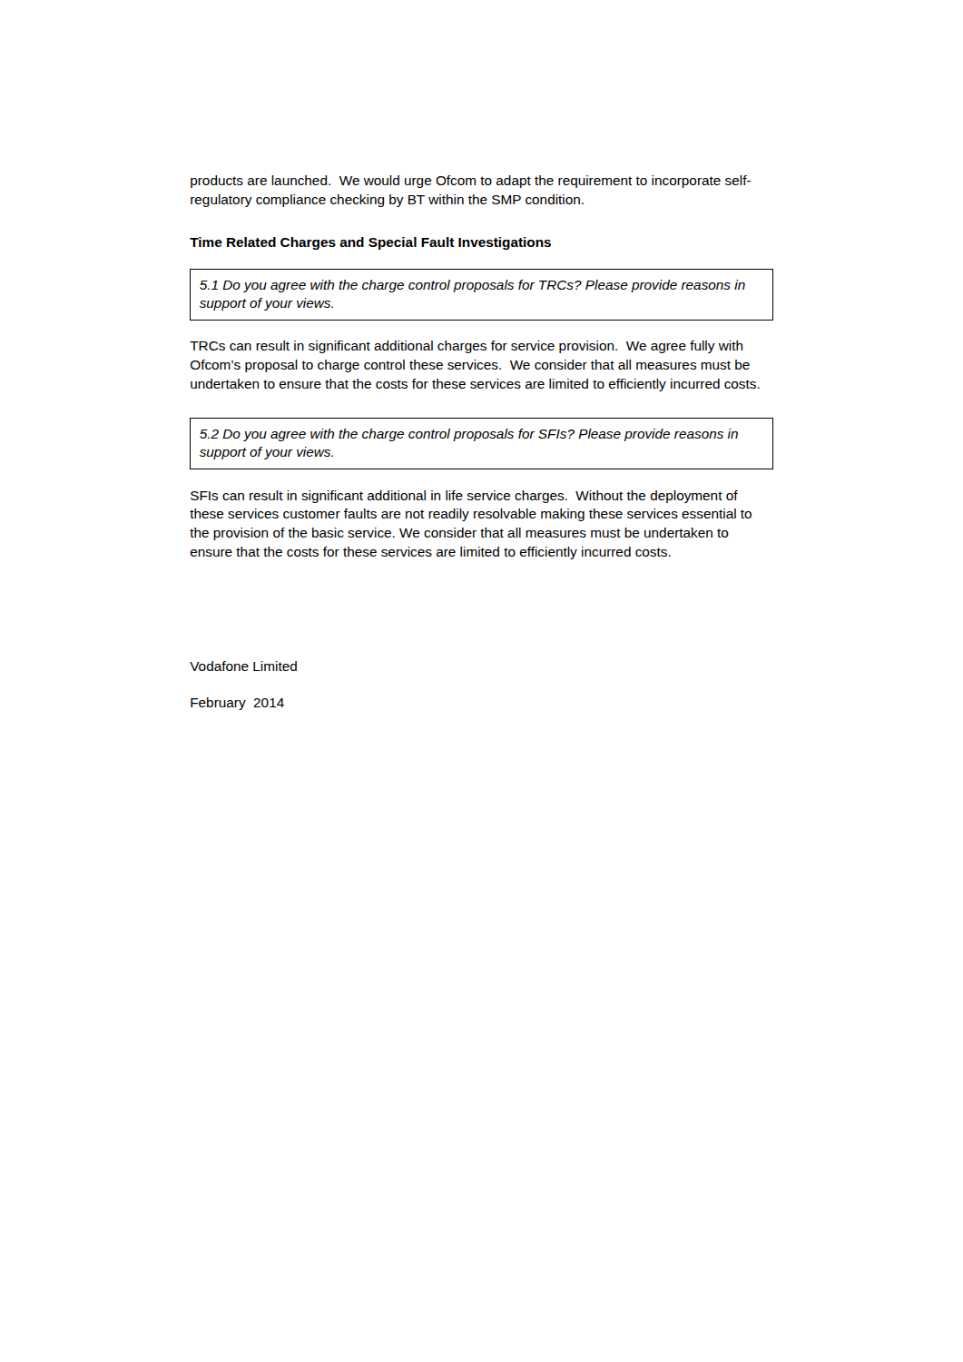❞ vodafone
products are launched. We would urge Ofcom to adapt the requirement to incorporate self-regulatory compliance checking by BT within the SMP condition.
Time Related Charges and Special Fault Investigations
5.1 Do you agree with the charge control proposals for TRCs? Please provide reasons in support of your views.
TRCs can result in significant additional charges for service provision. We agree fully with Ofcom’s proposal to charge control these services. We consider that all measures must be undertaken to ensure that the costs for these services are limited to efficiently incurred costs.
5.2 Do you agree with the charge control proposals for SFIs? Please provide reasons in support of your views.
SFIs can result in significant additional in life service charges. Without the deployment of these services customer faults are not readily resolvable making these services essential to the provision of the basic service. We consider that all measures must be undertaken to ensure that the costs for these services are limited to efficiently incurred costs.
Vodafone Limited
February 2014